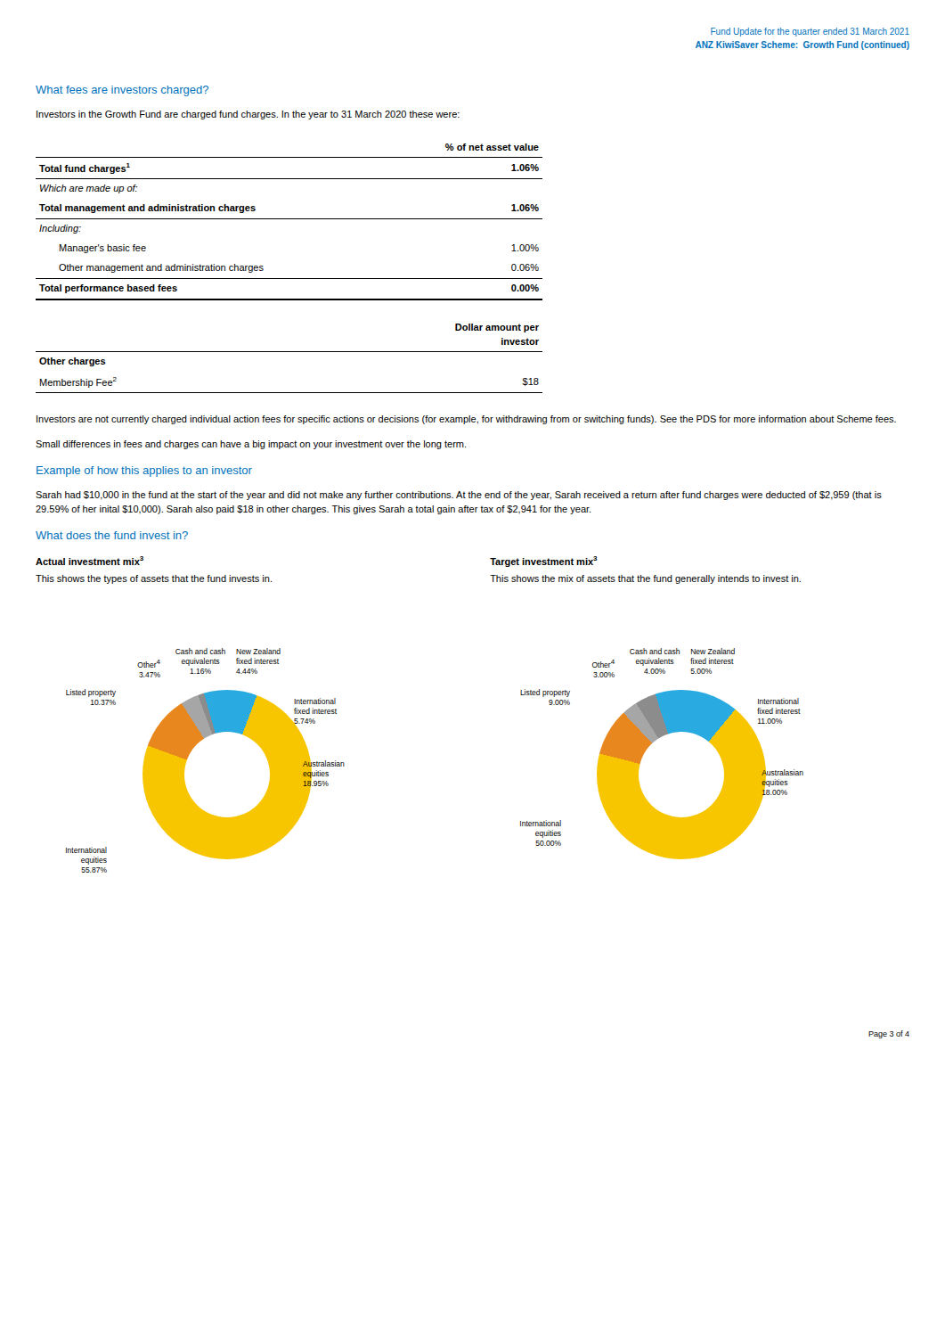Fund Update for the quarter ended 31 March 2021
ANZ KiwiSaver Scheme: Growth Fund (continued)
What fees are investors charged?
Investors in the Growth Fund are charged fund charges. In the year to 31 March 2020 these were:
| | % of net asset value |
| Total fund charges 1 | 1.06% |
| Which are made up of: | |
| Total management and administration charges | 1.06% |
| Including: | |
| Manager's basic fee | 1.00% |
| Other management and administration charges | 0.06% |
| Total performance based fees | 0.00% |
| | Dollar amount per investor |
| Other charges | |
| Membership Fee 2 | $18 |
Investors are not currently charged individual action fees for specific actions or decisions (for example, for withdrawing from or switching funds). See the PDS for more information about Scheme fees.
Small differences in fees and charges can have a big impact on your investment over the long term.
Example of how this applies to an investor
Sarah had $10,000 in the fund at the start of the year and did not make any further contributions. At the end of the year, Sarah received a return after fund charges were deducted of $2,959 (that is 29.59% of her inital $10,000). Sarah also paid $18 in other charges. This gives Sarah a total gain after tax of $2,941 for the year.
What does the fund invest in?
Actual investment mix3
This shows the types of assets that the fund invests in.
Target investment mix3
This shows the mix of assets that the fund generally intends to invest in.
Cash and cash
equivalents
1.16%
Other4
3.47%
New Zealand
fixed interest
4.44%
International
fixed interest
5.74%
Australasian
equities
18.95%
International
equities
55.87%
Listed property
10.37%
Cash and cash
equivalents
4.00%
Other4
3.00%
New Zealand
fixed interest
5.00%
International
fixed interest
11.00%
Australasian
equities
18.00%
International
equities
50.00%
Listed property
9.00%
Page 3 of 4